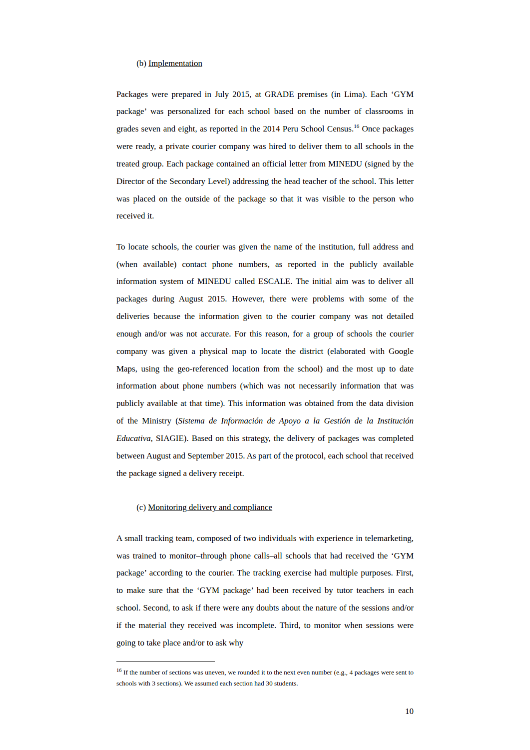(b) Implementation
Packages were prepared in July 2015, at GRADE premises (in Lima). Each ‘GYM package’ was personalized for each school based on the number of classrooms in grades seven and eight, as reported in the 2014 Peru School Census.16 Once packages were ready, a private courier company was hired to deliver them to all schools in the treated group. Each package contained an official letter from MINEDU (signed by the Director of the Secondary Level) addressing the head teacher of the school. This letter was placed on the outside of the package so that it was visible to the person who received it.
To locate schools, the courier was given the name of the institution, full address and (when available) contact phone numbers, as reported in the publicly available information system of MINEDU called ESCALE. The initial aim was to deliver all packages during August 2015. However, there were problems with some of the deliveries because the information given to the courier company was not detailed enough and/or was not accurate. For this reason, for a group of schools the courier company was given a physical map to locate the district (elaborated with Google Maps, using the geo-referenced location from the school) and the most up to date information about phone numbers (which was not necessarily information that was publicly available at that time). This information was obtained from the data division of the Ministry (Sistema de Información de Apoyo a la Gestión de la Institución Educativa, SIAGIE). Based on this strategy, the delivery of packages was completed between August and September 2015. As part of the protocol, each school that received the package signed a delivery receipt.
(c) Monitoring delivery and compliance
A small tracking team, composed of two individuals with experience in telemarketing, was trained to monitor–through phone calls–all schools that had received the ‘GYM package’ according to the courier. The tracking exercise had multiple purposes. First, to make sure that the ‘GYM package’ had been received by tutor teachers in each school. Second, to ask if there were any doubts about the nature of the sessions and/or if the material they received was incomplete. Third, to monitor when sessions were going to take place and/or to ask why
16 If the number of sections was uneven, we rounded it to the next even number (e.g., 4 packages were sent to schools with 3 sections). We assumed each section had 30 students.
10